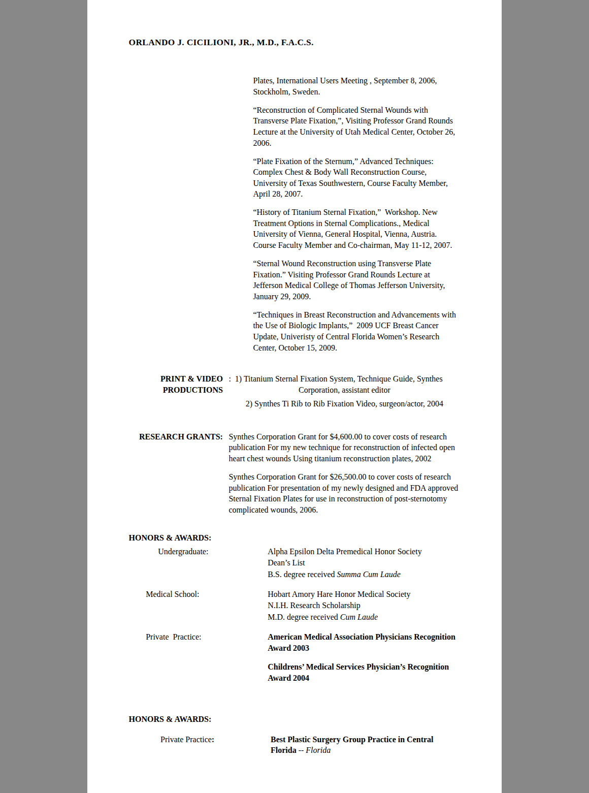ORLANDO J. CICILIONI, JR., M.D., F.A.C.S.
Plates, International Users Meeting , September 8, 2006, Stockholm, Sweden.
“Reconstruction of Complicated Sternal Wounds with Transverse Plate Fixation,”, Visiting Professor Grand Rounds Lecture at the University of Utah Medical Center, October 26, 2006.
“Plate Fixation of the Sternum,” Advanced Techniques: Complex Chest & Body Wall Reconstruction Course, University of Texas Southwestern, Course Faculty Member, April 28, 2007.
“History of Titanium Sternal Fixation,” Workshop. New Treatment Options in Sternal Complications., Medical University of Vienna, General Hospital, Vienna, Austria. Course Faculty Member and Co-chairman, May 11-12, 2007.
“Sternal Wound Reconstruction using Transverse Plate Fixation.” Visiting Professor Grand Rounds Lecture at Jefferson Medical College of Thomas Jefferson University, January 29, 2009.
“Techniques in Breast Reconstruction and Advancements with the Use of Biologic Implants,” 2009 UCF Breast Cancer Update, Univeristy of Central Florida Women’s Research Center, October 15, 2009.
PRINT & VIDEO PRODUCTIONS
: 1) Titanium Sternal Fixation System, Technique Guide, Synthes
Corporation, assistant editor
2) Synthes Ti Rib to Rib Fixation Video, surgeon/actor, 2004
RESEARCH GRANTS:
Synthes Corporation Grant for $4,600.00 to cover costs of research publication For my new technique for reconstruction of infected open heart chest wounds Using titanium reconstruction plates, 2002
Synthes Corporation Grant for $26,500.00 to cover costs of research publication For presentation of my newly designed and FDA approved Sternal Fixation Plates for use in reconstruction of post-sternotomy complicated wounds, 2006.
HONORS & AWARDS:
| Undergraduate: | Alpha Epsilon Delta Premedical Honor Society Dean’s List B.S. degree received Summa Cum Laude |
| Medical School: | Hobart Amory Hare Honor Medical Society N.I.H. Research Scholarship M.D. degree received Cum Laude |
| Private Practice: | American Medical Association Physicians Recognition Award 2003 Childrens’ Medical Services Physician’s Recognition Award 2004 |
HONORS & AWARDS:
| Private Practice : | Best Plastic Surgery Group Practice in Central Florida -- Florida |